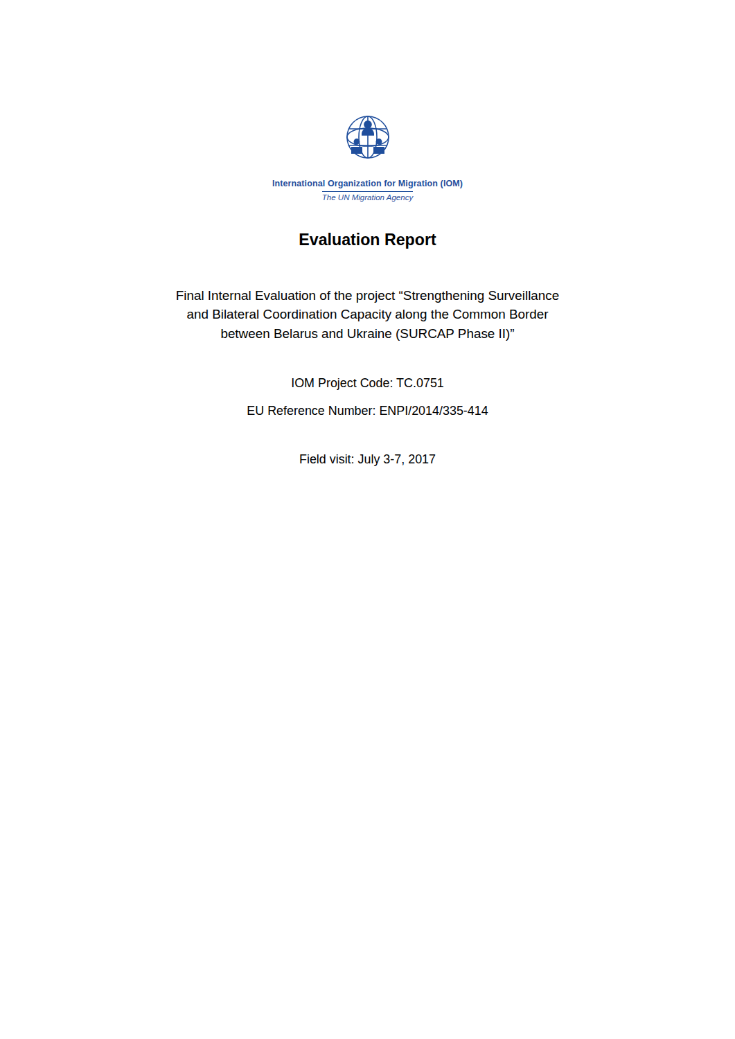International Organization for Migration (IOM)
The UN Migration Agency
Evaluation Report
Final Internal Evaluation of the project “Strengthening Surveillance and Bilateral Coordination Capacity along the Common Border between Belarus and Ukraine (SURCAP Phase II)”
IOM Project Code: TC.0751
EU Reference Number: ENPI/2014/335-414
Field visit: July 3-7, 2017